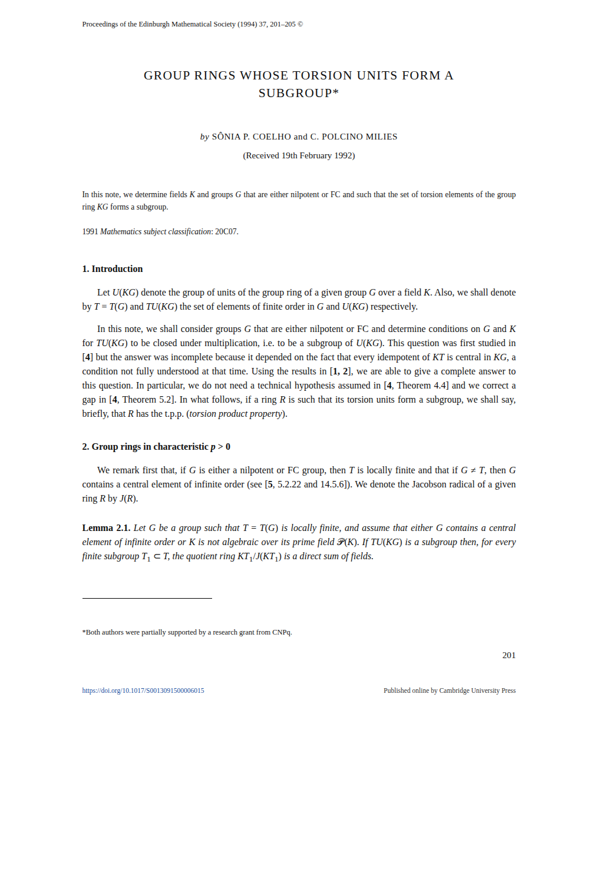Proceedings of the Edinburgh Mathematical Society (1994) 37, 201–205 ©
GROUP RINGS WHOSE TORSION UNITS FORM A
SUBGROUP*
by SÔNIA P. COELHO and C. POLCINO MILIES
(Received 19th February 1992)
In this note, we determine fields K and groups G that are either nilpotent or FC and such that the set of torsion elements of the group ring KG forms a subgroup.
1991 Mathematics subject classification: 20C07.
1. Introduction
Let U(KG) denote the group of units of the group ring of a given group G over a field K. Also, we shall denote by T = T(G) and TU(KG) the set of elements of finite order in G and U(KG) respectively.
In this note, we shall consider groups G that are either nilpotent or FC and determine conditions on G and K for TU(KG) to be closed under multiplication, i.e. to be a subgroup of U(KG). This question was first studied in [4] but the answer was incomplete because it depended on the fact that every idempotent of KT is central in KG, a condition not fully understood at that time. Using the results in [1, 2], we are able to give a complete answer to this question. In particular, we do not need a technical hypothesis assumed in [4, Theorem 4.4] and we correct a gap in [4, Theorem 5.2]. In what follows, if a ring R is such that its torsion units form a subgroup, we shall say, briefly, that R has the t.p.p. (torsion product property).
2. Group rings in characteristic p > 0
We remark first that, if G is either a nilpotent or FC group, then T is locally finite and that if G ≠ T, then G contains a central element of infinite order (see [5, 5.2.22 and 14.5.6]). We denote the Jacobson radical of a given ring R by J(R).
Lemma 2.1. Let G be a group such that T = T(G) is locally finite, and assume that either G contains a central element of infinite order or K is not algebraic over its prime field 𝒫(K). If TU(KG) is a subgroup then, for every finite subgroup T1 ⊂ T, the quotient ring KT1/J(KT1) is a direct sum of fields.
*Both authors were partially supported by a research grant from CNPq.
201
https://doi.org/10.1017/S0013091500006015 Published online by Cambridge University Press